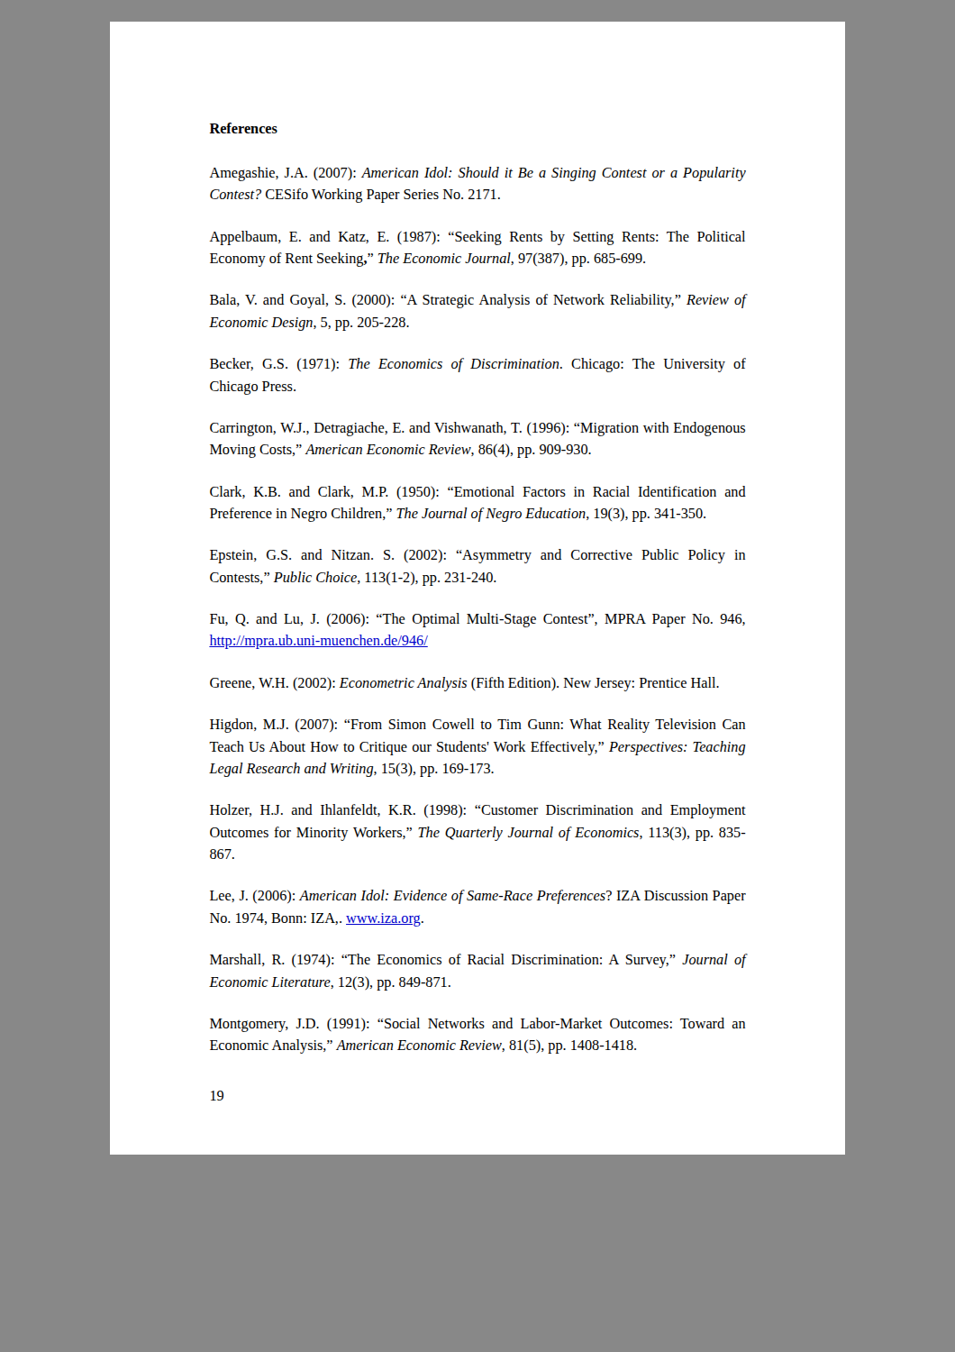References
Amegashie, J.A. (2007): American Idol: Should it Be a Singing Contest or a Popularity Contest? CESifo Working Paper Series No. 2171.
Appelbaum, E. and Katz, E. (1987): “Seeking Rents by Setting Rents: The Political Economy of Rent Seeking,” The Economic Journal, 97(387), pp. 685-699.
Bala, V. and Goyal, S. (2000): “A Strategic Analysis of Network Reliability,” Review of Economic Design, 5, pp. 205-228.
Becker, G.S. (1971): The Economics of Discrimination. Chicago: The University of Chicago Press.
Carrington, W.J., Detragiache, E. and Vishwanath, T. (1996): “Migration with Endogenous Moving Costs,” American Economic Review, 86(4), pp. 909-930.
Clark, K.B. and Clark, M.P. (1950): “Emotional Factors in Racial Identification and Preference in Negro Children,” The Journal of Negro Education, 19(3), pp. 341-350.
Epstein, G.S. and Nitzan. S. (2002): “Asymmetry and Corrective Public Policy in Contests,” Public Choice, 113(1-2), pp. 231-240.
Fu, Q. and Lu, J. (2006): “The Optimal Multi-Stage Contest”, MPRA Paper No. 946, http://mpra.ub.uni-muenchen.de/946/
Greene, W.H. (2002): Econometric Analysis (Fifth Edition). New Jersey: Prentice Hall.
Higdon, M.J. (2007): “From Simon Cowell to Tim Gunn: What Reality Television Can Teach Us About How to Critique our Students' Work Effectively,” Perspectives: Teaching Legal Research and Writing, 15(3), pp. 169-173.
Holzer, H.J. and Ihlanfeldt, K.R. (1998): “Customer Discrimination and Employment Outcomes for Minority Workers,” The Quarterly Journal of Economics, 113(3), pp. 835-867.
Lee, J. (2006): American Idol: Evidence of Same-Race Preferences? IZA Discussion Paper No. 1974, Bonn: IZA,. www.iza.org.
Marshall, R. (1974): “The Economics of Racial Discrimination: A Survey,” Journal of Economic Literature, 12(3), pp. 849-871.
Montgomery, J.D. (1991): “Social Networks and Labor-Market Outcomes: Toward an Economic Analysis,” American Economic Review, 81(5), pp. 1408-1418.
19